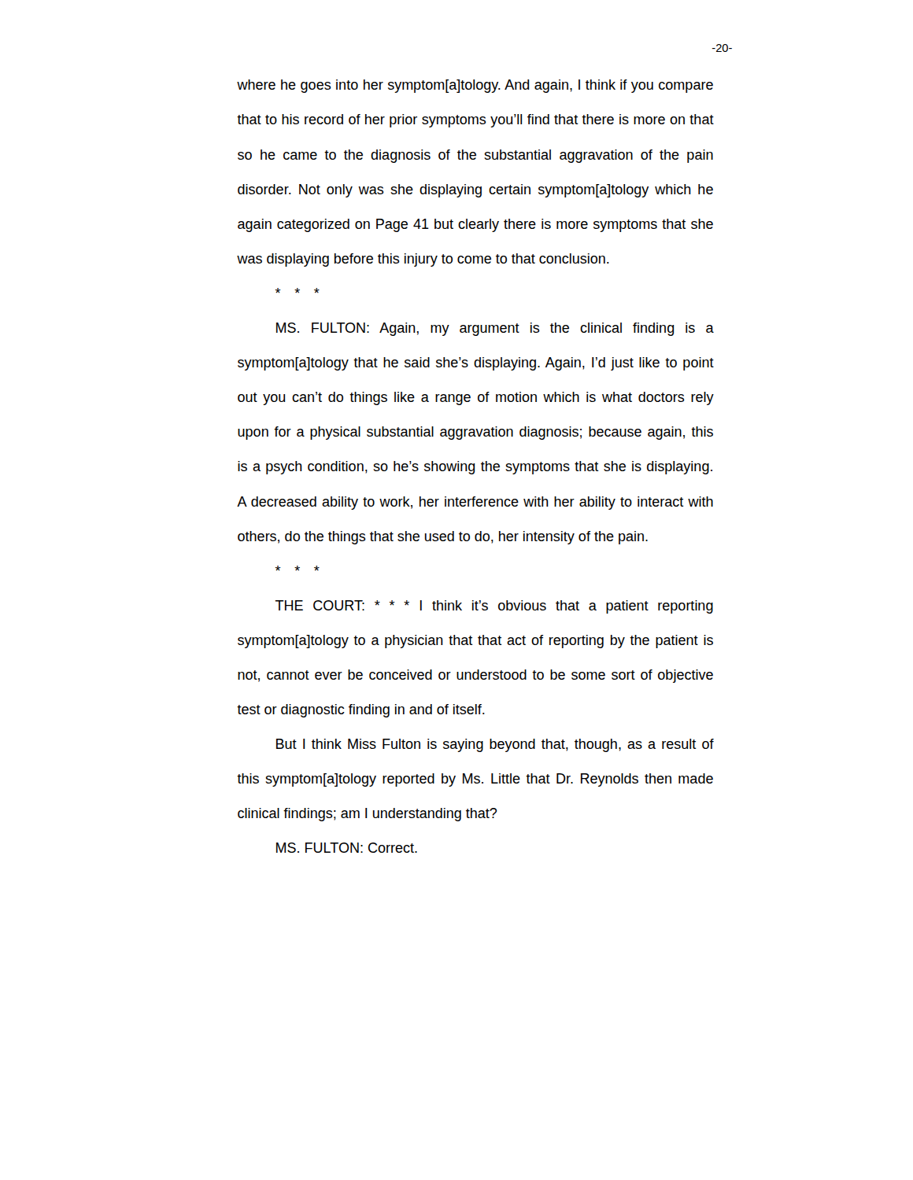-20-
where he goes into her symptom[a]tology. And again, I think if you compare that to his record of her prior symptoms you’ll find that there is more on that so he came to the diagnosis of the substantial aggravation of the pain disorder. Not only was she displaying certain symptom[a]tology which he again categorized on Page 41 but clearly there is more symptoms that she was displaying before this injury to come to that conclusion.
* * *
MS. FULTON: Again, my argument is the clinical finding is a symptom[a]tology that he said she’s displaying. Again, I’d just like to point out you can’t do things like a range of motion which is what doctors rely upon for a physical substantial aggravation diagnosis; because again, this is a psych condition, so he’s showing the symptoms that she is displaying. A decreased ability to work, her interference with her ability to interact with others, do the things that she used to do, her intensity of the pain.
* * *
THE COURT: * * * I think it’s obvious that a patient reporting symptom[a]tology to a physician that that act of reporting by the patient is not, cannot ever be conceived or understood to be some sort of objective test or diagnostic finding in and of itself.
But I think Miss Fulton is saying beyond that, though, as a result of this symptom[a]tology reported by Ms. Little that Dr. Reynolds then made clinical findings; am I understanding that?
MS. FULTON: Correct.